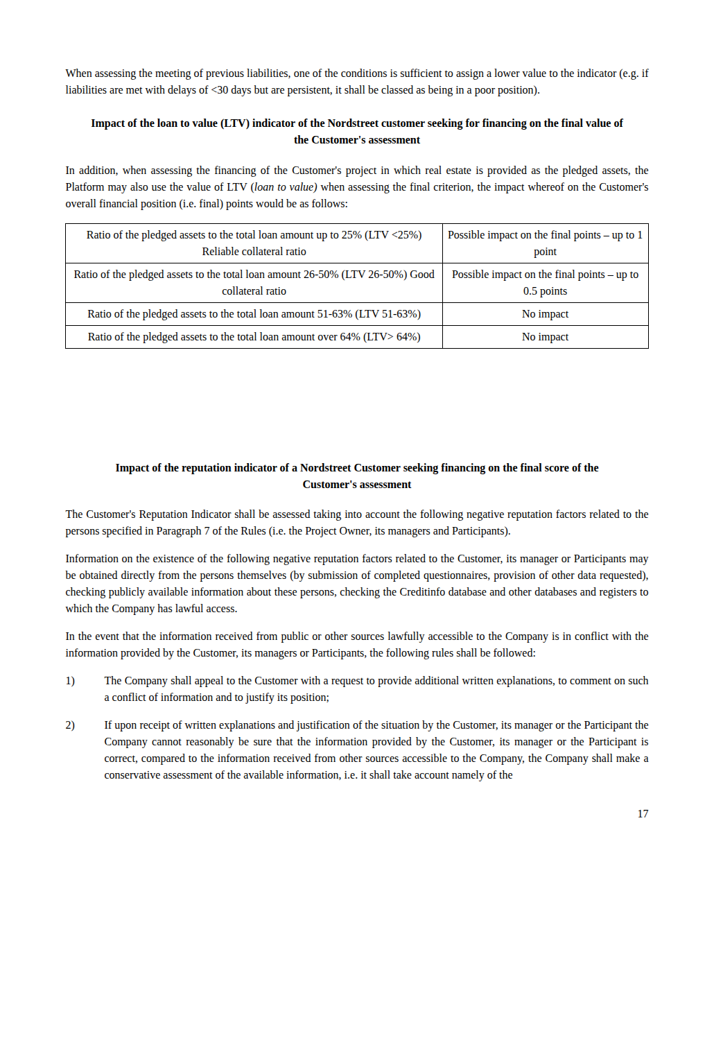When assessing the meeting of previous liabilities, one of the conditions is sufficient to assign a lower value to the indicator (e.g. if liabilities are met with delays of <30 days but are persistent, it shall be classed as being in a poor position).
Impact of the loan to value (LTV) indicator of the Nordstreet customer seeking for financing on the final value of the Customer's assessment
In addition, when assessing the financing of the Customer's project in which real estate is provided as the pledged assets, the Platform may also use the value of LTV (loan to value) when assessing the final criterion, the impact whereof on the Customer's overall financial position (i.e. final) points would be as follows:
| Ratio of the pledged assets to the total loan amount up to 25% (LTV <25%) Reliable collateral ratio | Possible impact on the final points – up to 1 point |
| Ratio of the pledged assets to the total loan amount 26-50% (LTV 26-50%) Good collateral ratio | Possible impact on the final points – up to 0.5 points |
| Ratio of the pledged assets to the total loan amount 51-63% (LTV 51-63%) | No impact |
| Ratio of the pledged assets to the total loan amount over 64% (LTV> 64%) | No impact |
Impact of the reputation indicator of a Nordstreet Customer seeking financing on the final score of the Customer's assessment
The Customer's Reputation Indicator shall be assessed taking into account the following negative reputation factors related to the persons specified in Paragraph 7 of the Rules (i.e. the Project Owner, its managers and Participants).
Information on the existence of the following negative reputation factors related to the Customer, its manager or Participants may be obtained directly from the persons themselves (by submission of completed questionnaires, provision of other data requested), checking publicly available information about these persons, checking the Creditinfo database and other databases and registers to which the Company has lawful access.
In the event that the information received from public or other sources lawfully accessible to the Company is in conflict with the information provided by the Customer, its managers or Participants, the following rules shall be followed:
The Company shall appeal to the Customer with a request to provide additional written explanations, to comment on such a conflict of information and to justify its position;
If upon receipt of written explanations and justification of the situation by the Customer, its manager or the Participant the Company cannot reasonably be sure that the information provided by the Customer, its manager or the Participant is correct, compared to the information received from other sources accessible to the Company, the Company shall make a conservative assessment of the available information, i.e. it shall take account namely of the
17